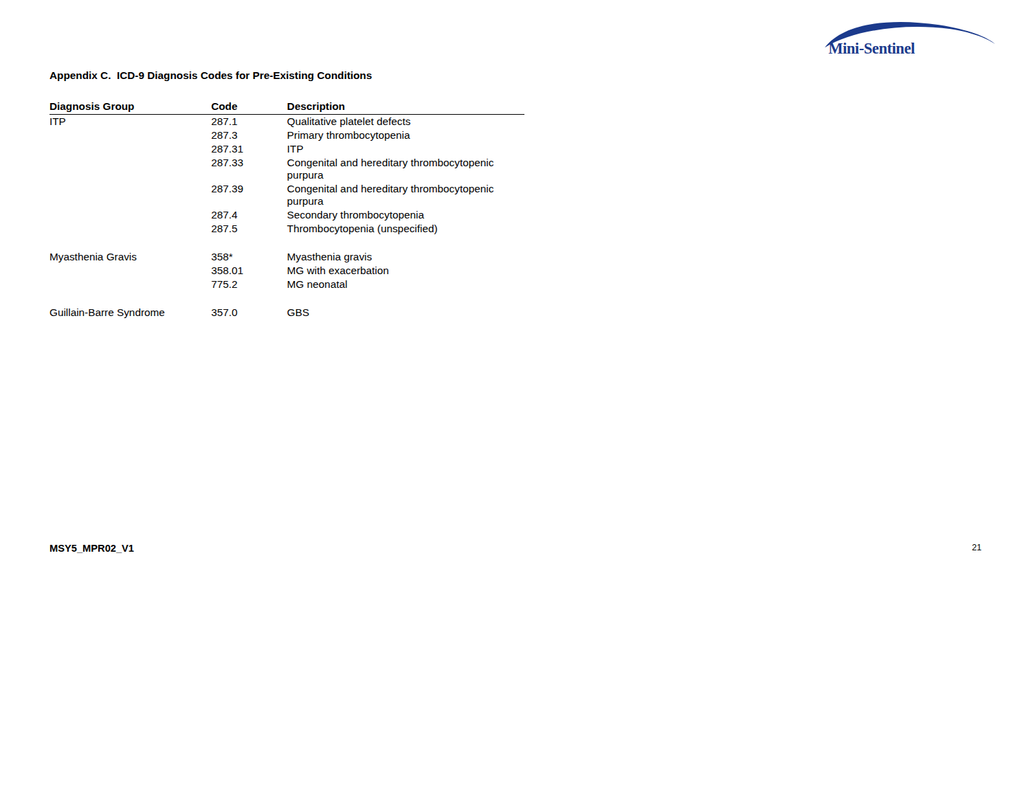Mini-Sentinel
Appendix C. ICD-9 Diagnosis Codes for Pre-Existing Conditions
| Diagnosis Group | Code | Description |
| --- | --- | --- |
| ITP | 287.1 | Qualitative platelet defects |
| | 287.3 | Primary thrombocytopenia |
| | 287.31 | ITP |
| | 287.33 | Congenital and hereditary thrombocytopenic purpura |
| | 287.39 | Congenital and hereditary thrombocytopenic purpura |
| | 287.4 | Secondary thrombocytopenia |
| | 287.5 | Thrombocytopenia (unspecified) |
| Myasthenia Gravis | 358* | Myasthenia gravis |
| | 358.01 | MG with exacerbation |
| | 775.2 | MG neonatal |
| Guillain-Barre Syndrome | 357.0 | GBS |
MSY5_MPR02_V1 21